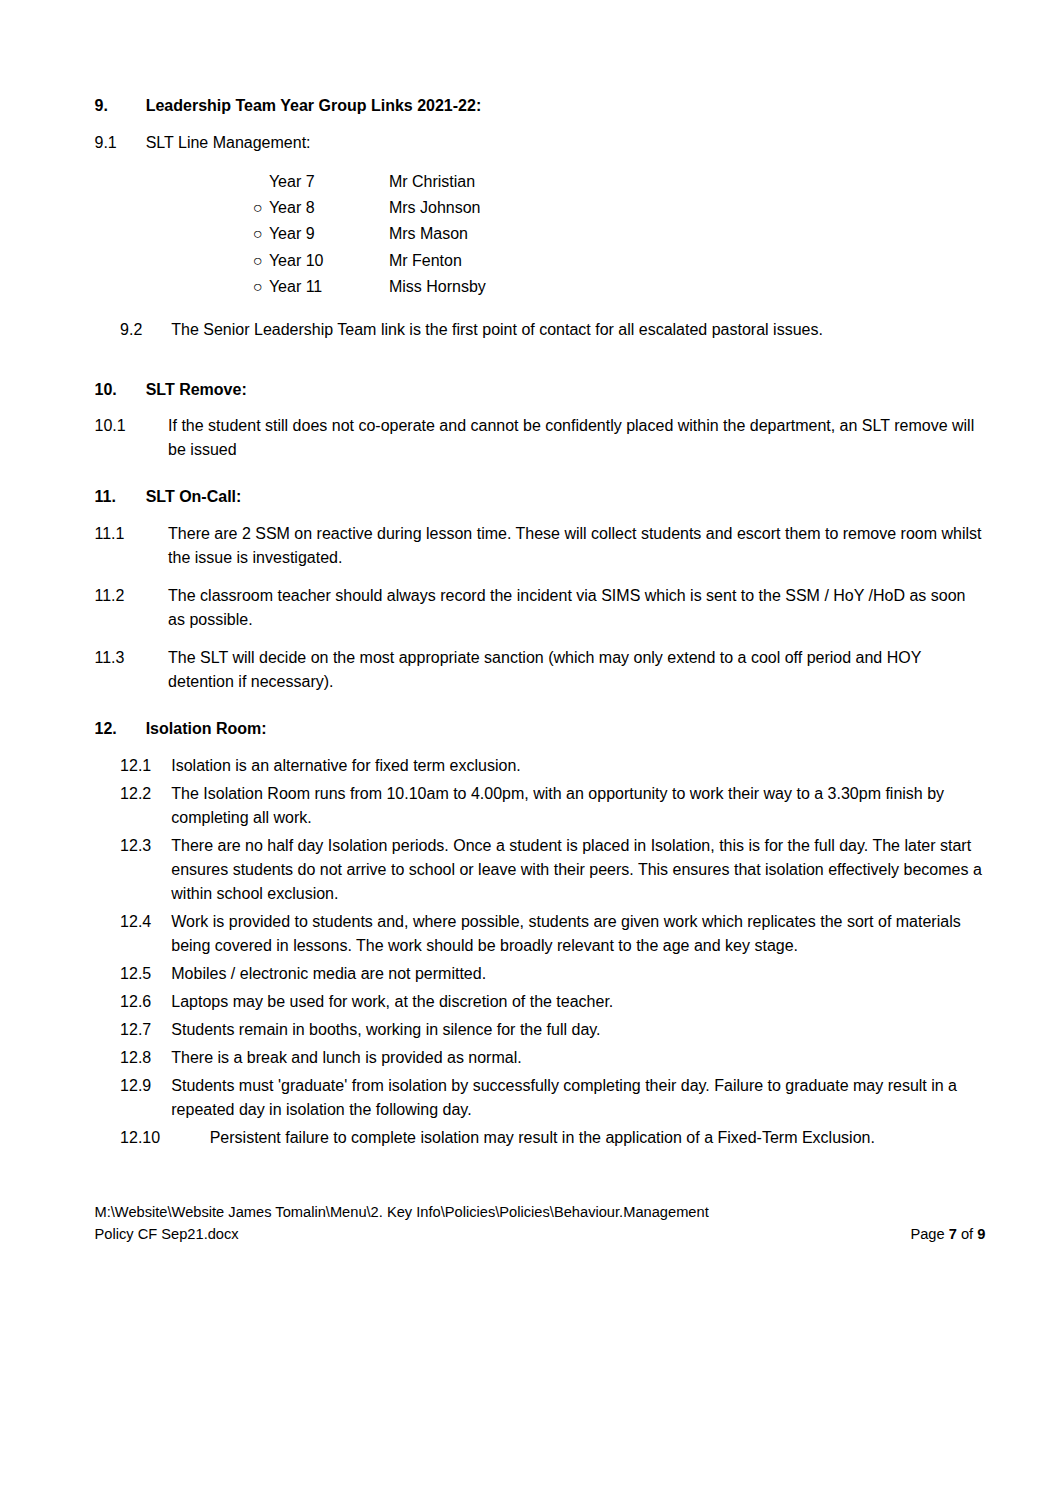9. Leadership Team Year Group Links 2021-22:
9.1 SLT Line Management:
○Year 7 Mr Christian
○Year 8 Mrs Johnson
○Year 9 Mrs Mason
○Year 10 Mr Fenton
○Year 11 Miss Hornsby
9.2 The Senior Leadership Team link is the first point of contact for all escalated pastoral issues.
10. SLT Remove:
10.1 If the student still does not co-operate and cannot be confidently placed within the department, an SLT remove will be issued
11. SLT On-Call:
11.1 There are 2 SSM on reactive during lesson time. These will collect students and escort them to remove room whilst the issue is investigated.
11.2 The classroom teacher should always record the incident via SIMS which is sent to the SSM / HoY /HoD as soon as possible.
11.3 The SLT will decide on the most appropriate sanction (which may only extend to a cool off period and HOY detention if necessary).
12. Isolation Room:
12.1 Isolation is an alternative for fixed term exclusion.
12.2 The Isolation Room runs from 10.10am to 4.00pm, with an opportunity to work their way to a 3.30pm finish by completing all work.
12.3 There are no half day Isolation periods. Once a student is placed in Isolation, this is for the full day. The later start ensures students do not arrive to school or leave with their peers. This ensures that isolation effectively becomes a within school exclusion.
12.4 Work is provided to students and, where possible, students are given work which replicates the sort of materials being covered in lessons. The work should be broadly relevant to the age and key stage.
12.5 Mobiles / electronic media are not permitted.
12.6 Laptops may be used for work, at the discretion of the teacher.
12.7 Students remain in booths, working in silence for the full day.
12.8 There is a break and lunch is provided as normal.
12.9 Students must 'graduate' from isolation by successfully completing their day. Failure to graduate may result in a repeated day in isolation the following day.
12.10 Persistent failure to complete isolation may result in the application of a Fixed-Term Exclusion.
M:\Website\Website James Tomalin\Menu\2. Key Info\Policies\Policies\Behaviour.Management Policy CF Sep21.docx Page 7 of 9